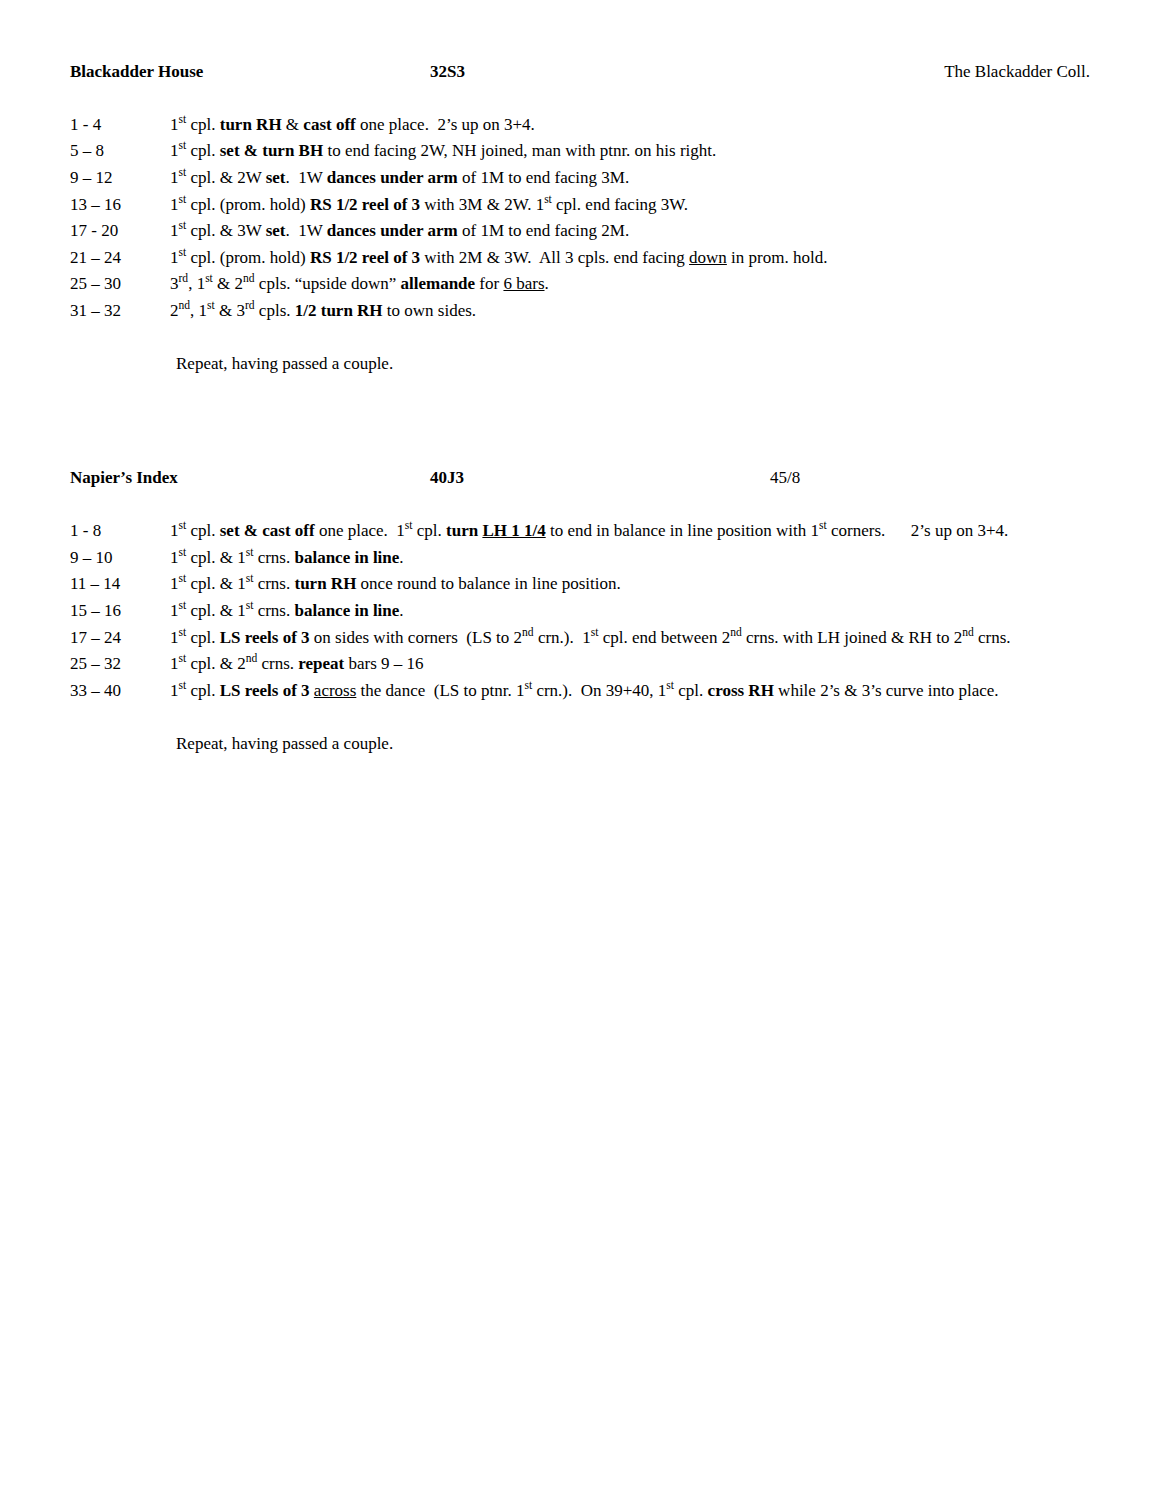Blackadder House
32S3
The Blackadder Coll.
| 1 - 4 | 1 st cpl. turn RH & cast off one place. 2’s up on 3+4. |
| 5 – 8 | 1 st cpl. set & turn BH to end facing 2W, NH joined, man with ptnr. on his right. |
| 9 – 12 | 1 st cpl. & 2W set . 1W dances under arm of 1M to end facing 3M. |
| 13 – 16 | 1 st cpl. (prom. hold) RS 1/2 reel of 3 with 3M & 2W. 1 st cpl. end facing 3W. |
| 17 - 20 | 1 st cpl. & 3W set . 1W dances under arm of 1M to end facing 2M. |
| 21 – 24 | 1 st cpl. (prom. hold) RS 1/2 reel of 3 with 2M & 3W. All 3 cpls. end facing down in prom. hold. |
| 25 – 30 | 3 rd , 1 st & 2 nd cpls. “upside down” allemande for 6 bars . |
| 31 – 32 | 2 nd , 1 st & 3 rd cpls. 1/2 turn RH to own sides. |
Repeat, having passed a couple.
Napier’s Index
40J3
45/8
| 1 - 8 | 1 st cpl. set & cast off one place. 1 st cpl. turn LH 1 1/4 to end in balance in line position with 1 st corners. 2’s up on 3+4. |
| 9 – 10 | 1 st cpl. & 1 st crns. balance in line . |
| 11 – 14 | 1 st cpl. & 1 st crns. turn RH once round to balance in line position. |
| 15 – 16 | 1 st cpl. & 1 st crns. balance in line . |
| 17 – 24 | 1 st cpl. LS reels of 3 on sides with corners (LS to 2 nd crn.). 1 st cpl. end between 2 nd crns. with LH joined & RH to 2 nd crns. |
| 25 – 32 | 1 st cpl. & 2 nd crns. repeat bars 9 – 16 |
| 33 – 40 | 1 st cpl. LS reels of 3 across the dance (LS to ptnr. 1 st crn.). On 39+40, 1 st cpl. cross RH while 2’s & 3’s curve into place. |
Repeat, having passed a couple.